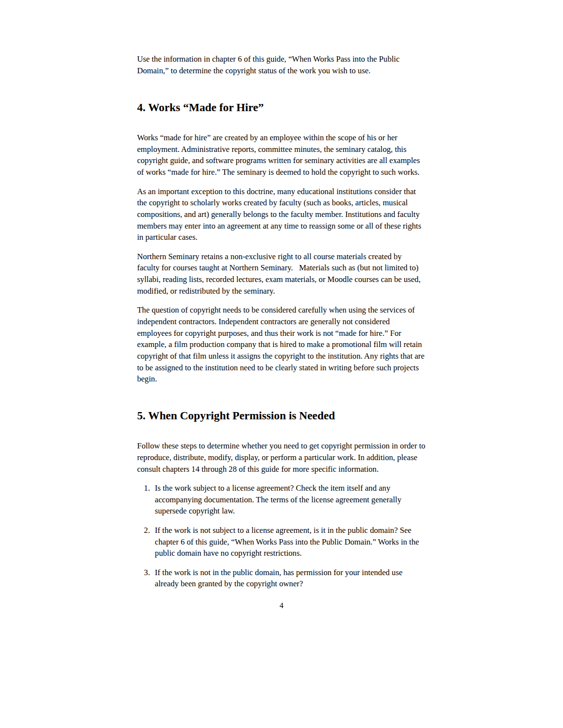Use the information in chapter 6 of this guide, “When Works Pass into the Public Domain,” to determine the copyright status of the work you wish to use.
4. Works “Made for Hire”
Works “made for hire” are created by an employee within the scope of his or her employment. Administrative reports, committee minutes, the seminary catalog, this copyright guide, and software programs written for seminary activities are all examples of works “made for hire.” The seminary is deemed to hold the copyright to such works.
As an important exception to this doctrine, many educational institutions consider that the copyright to scholarly works created by faculty (such as books, articles, musical compositions, and art) generally belongs to the faculty member. Institutions and faculty members may enter into an agreement at any time to reassign some or all of these rights in particular cases.
Northern Seminary retains a non-exclusive right to all course materials created by faculty for courses taught at Northern Seminary. Materials such as (but not limited to) syllabi, reading lists, recorded lectures, exam materials, or Moodle courses can be used, modified, or redistributed by the seminary.
The question of copyright needs to be considered carefully when using the services of independent contractors. Independent contractors are generally not considered employees for copyright purposes, and thus their work is not “made for hire.” For example, a film production company that is hired to make a promotional film will retain copyright of that film unless it assigns the copyright to the institution. Any rights that are to be assigned to the institution need to be clearly stated in writing before such projects begin.
5. When Copyright Permission is Needed
Follow these steps to determine whether you need to get copyright permission in order to reproduce, distribute, modify, display, or perform a particular work. In addition, please consult chapters 14 through 28 of this guide for more specific information.
Is the work subject to a license agreement? Check the item itself and any accompanying documentation. The terms of the license agreement generally supersede copyright law.
If the work is not subject to a license agreement, is it in the public domain? See chapter 6 of this guide, “When Works Pass into the Public Domain.” Works in the public domain have no copyright restrictions.
If the work is not in the public domain, has permission for your intended use already been granted by the copyright owner?
4